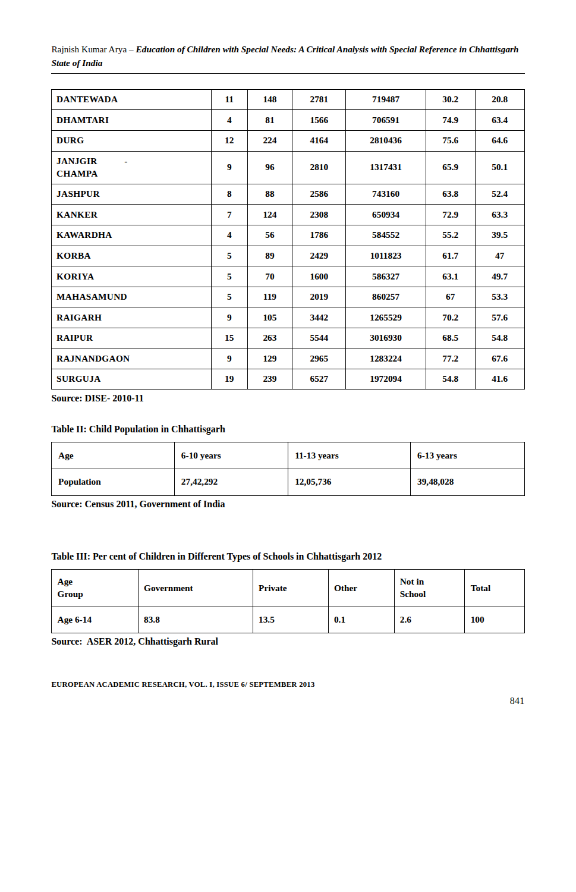Rajnish Kumar Arya – Education of Children with Special Needs: A Critical Analysis with Special Reference in Chhattisgarh State of India
| DANTEWADA | 11 | 148 | 2781 | 719487 | 30.2 | 20.8 |
| DHAMTARI | 4 | 81 | 1566 | 706591 | 74.9 | 63.4 |
| DURG | 12 | 224 | 4164 | 2810436 | 75.6 | 64.6 |
| JANJGIR - CHAMPA | 9 | 96 | 2810 | 1317431 | 65.9 | 50.1 |
| JASHPUR | 8 | 88 | 2586 | 743160 | 63.8 | 52.4 |
| KANKER | 7 | 124 | 2308 | 650934 | 72.9 | 63.3 |
| KAWARDHA | 4 | 56 | 1786 | 584552 | 55.2 | 39.5 |
| KORBA | 5 | 89 | 2429 | 1011823 | 61.7 | 47 |
| KORIYA | 5 | 70 | 1600 | 586327 | 63.1 | 49.7 |
| MAHASAMUND | 5 | 119 | 2019 | 860257 | 67 | 53.3 |
| RAIGARH | 9 | 105 | 3442 | 1265529 | 70.2 | 57.6 |
| RAIPUR | 15 | 263 | 5544 | 3016930 | 68.5 | 54.8 |
| RAJNANDGAON | 9 | 129 | 2965 | 1283224 | 77.2 | 67.6 |
| SURGUJA | 19 | 239 | 6527 | 1972094 | 54.8 | 41.6 |
Source: DISE- 2010-11
Table II: Child Population in Chhattisgarh
| Age | 6-10 years | 11-13 years | 6-13 years |
| Population | 27,42,292 | 12,05,736 | 39,48,028 |
Source: Census 2011, Government of India
Table III: Per cent of Children in Different Types of Schools in Chhattisgarh 2012
| Age Group | Government | Private | Other | Not in School | Total |
| --- | --- | --- | --- | --- | --- |
| Age 6-14 | 83.8 | 13.5 | 0.1 | 2.6 | 100 |
Source: ASER 2012, Chhattisgarh Rural
EUROPEAN ACADEMIC RESEARCH, VOL. I, ISSUE 6/ SEPTEMBER 2013
841